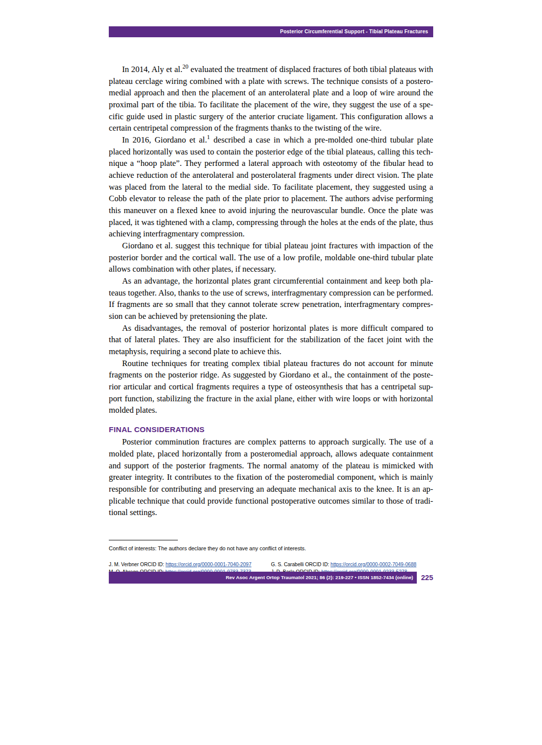Posterior Circumferential Support - Tibial Plateau Fractures
In 2014, Aly et al.20 evaluated the treatment of displaced fractures of both tibial plateaus with plateau cerclage wiring combined with a plate with screws. The technique consists of a posteromedial approach and then the placement of an anterolateral plate and a loop of wire around the proximal part of the tibia. To facilitate the placement of the wire, they suggest the use of a specific guide used in plastic surgery of the anterior cruciate ligament. This configuration allows a certain centripetal compression of the fragments thanks to the twisting of the wire.
In 2016, Giordano et al.1 described a case in which a pre-molded one-third tubular plate placed horizontally was used to contain the posterior edge of the tibial plateaus, calling this technique a “hoop plate”. They performed a lateral approach with osteotomy of the fibular head to achieve reduction of the anterolateral and posterolateral fragments under direct vision. The plate was placed from the lateral to the medial side. To facilitate placement, they suggested using a Cobb elevator to release the path of the plate prior to placement. The authors advise performing this maneuver on a flexed knee to avoid injuring the neurovascular bundle. Once the plate was placed, it was tightened with a clamp, compressing through the holes at the ends of the plate, thus achieving interfragmentary compression.
Giordano et al. suggest this technique for tibial plateau joint fractures with impaction of the posterior border and the cortical wall. The use of a low profile, moldable one-third tubular plate allows combination with other plates, if necessary.
As an advantage, the horizontal plates grant circumferential containment and keep both plateaus together. Also, thanks to the use of screws, interfragmentary compression can be performed. If fragments are so small that they cannot tolerate screw penetration, interfragmentary compression can be achieved by pretensioning the plate.
As disadvantages, the removal of posterior horizontal plates is more difficult compared to that of lateral plates. They are also insufficient for the stabilization of the facet joint with the metaphysis, requiring a second plate to achieve this.
Routine techniques for treating complex tibial plateau fractures do not account for minute fragments on the posterior ridge. As suggested by Giordano et al., the containment of the posterior articular and cortical fragments requires a type of osteosynthesis that has a centripetal support function, stabilizing the fracture in the axial plane, either with wire loops or with horizontal molded plates.
FINAL CONSIDERATIONS
Posterior comminution fractures are complex patterns to approach surgically. The use of a molded plate, placed horizontally from a posteromedial approach, allows adequate containment and support of the posterior fragments. The normal anatomy of the plateau is mimicked with greater integrity. It contributes to the fixation of the posteromedial component, which is mainly responsible for contributing and preserving an adequate mechanical axis to the knee. It is an applicable technique that could provide functional postoperative outcomes similar to those of traditional settings.
Conflict of interests: The authors declare they do not have any conflict of interests.
| J. M. Verbner ORCID ID: https://orcid.org/0000-0001-7040-2097 | G. S. Carabelli ORCID ID: https://orcid.org/0000-0002-7049-0688 |
| M. O. Abrego ORCID ID: https://orcid.org/0000-0001-9783-7373 | J. D. Barla ORCID ID: https://orcid.org/0000-0001-9233-5278 |
| D. R. Taype ORCID ID: https://orcid.org/0000-0001-8293-9879 | C. F. Sancineto ORCID ID: https://orcid.org/0000-0002-5190-4312 |
Rev Asoc Argent Ortop Traumatol 2021; 86 (2): 219-227 • ISSN 1852-7434 (online)
225